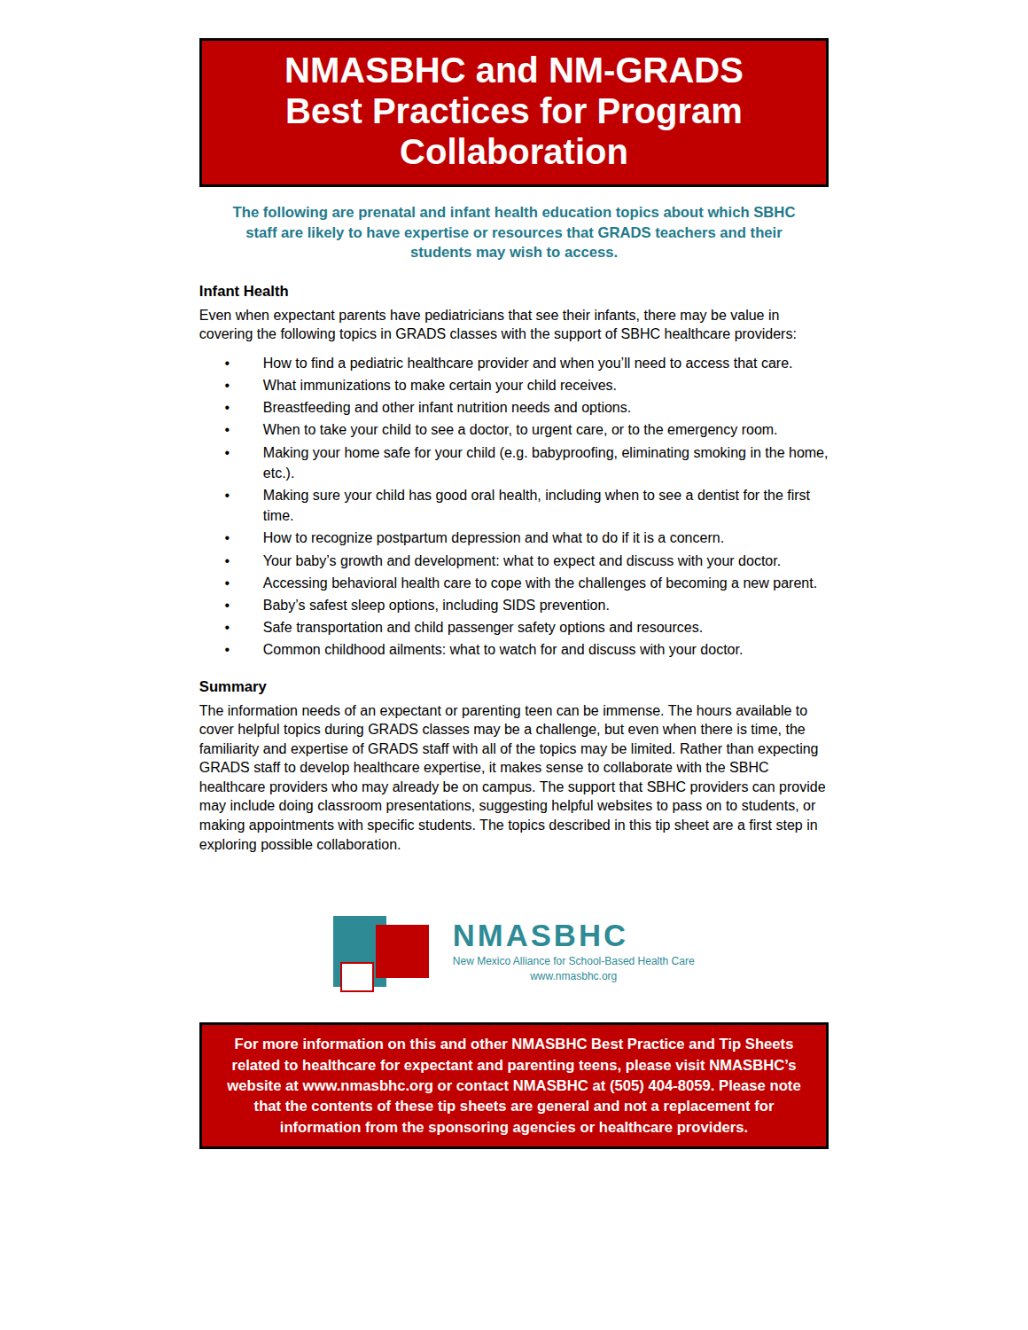NMASBHC and NM-GRADS
Best Practices for Program Collaboration
The following are prenatal and infant health education topics about which SBHC staff are likely to have expertise or resources that GRADS teachers and their students may wish to access.
Infant Health
Even when expectant parents have pediatricians that see their infants, there may be value in covering the following topics in GRADS classes with the support of SBHC healthcare providers:
How to find a pediatric healthcare provider and when you’ll need to access that care.
What immunizations to make certain your child receives.
Breastfeeding and other infant nutrition needs and options.
When to take your child to see a doctor, to urgent care, or to the emergency room.
Making your home safe for your child (e.g. babyproofing, eliminating smoking in the home, etc.).
Making sure your child has good oral health, including when to see a dentist for the first time.
How to recognize postpartum depression and what to do if it is a concern.
Your baby’s growth and development: what to expect and discuss with your doctor.
Accessing behavioral health care to cope with the challenges of becoming a new parent.
Baby’s safest sleep options, including SIDS prevention.
Safe transportation and child passenger safety options and resources.
Common childhood ailments: what to watch for and discuss with your doctor.
Summary
The information needs of an expectant or parenting teen can be immense. The hours available to cover helpful topics during GRADS classes may be a challenge, but even when there is time, the familiarity and expertise of GRADS staff with all of the topics may be limited. Rather than expecting GRADS staff to develop healthcare expertise, it makes sense to collaborate with the SBHC healthcare providers who may already be on campus. The support that SBHC providers can provide may include doing classroom presentations, suggesting helpful websites to pass on to students, or making appointments with specific students. The topics described in this tip sheet are a first step in exploring possible collaboration.
NMASBHC
New Mexico Alliance for School-Based Health Care
www.nmasbhc.org
For more information on this and other NMASBHC Best Practice and Tip Sheets related to healthcare for expectant and parenting teens, please visit NMASBHC’s website at www.nmasbhc.org or contact NMASBHC at (505) 404-8059. Please note that the contents of these tip sheets are general and not a replacement for information from the sponsoring agencies or healthcare providers.